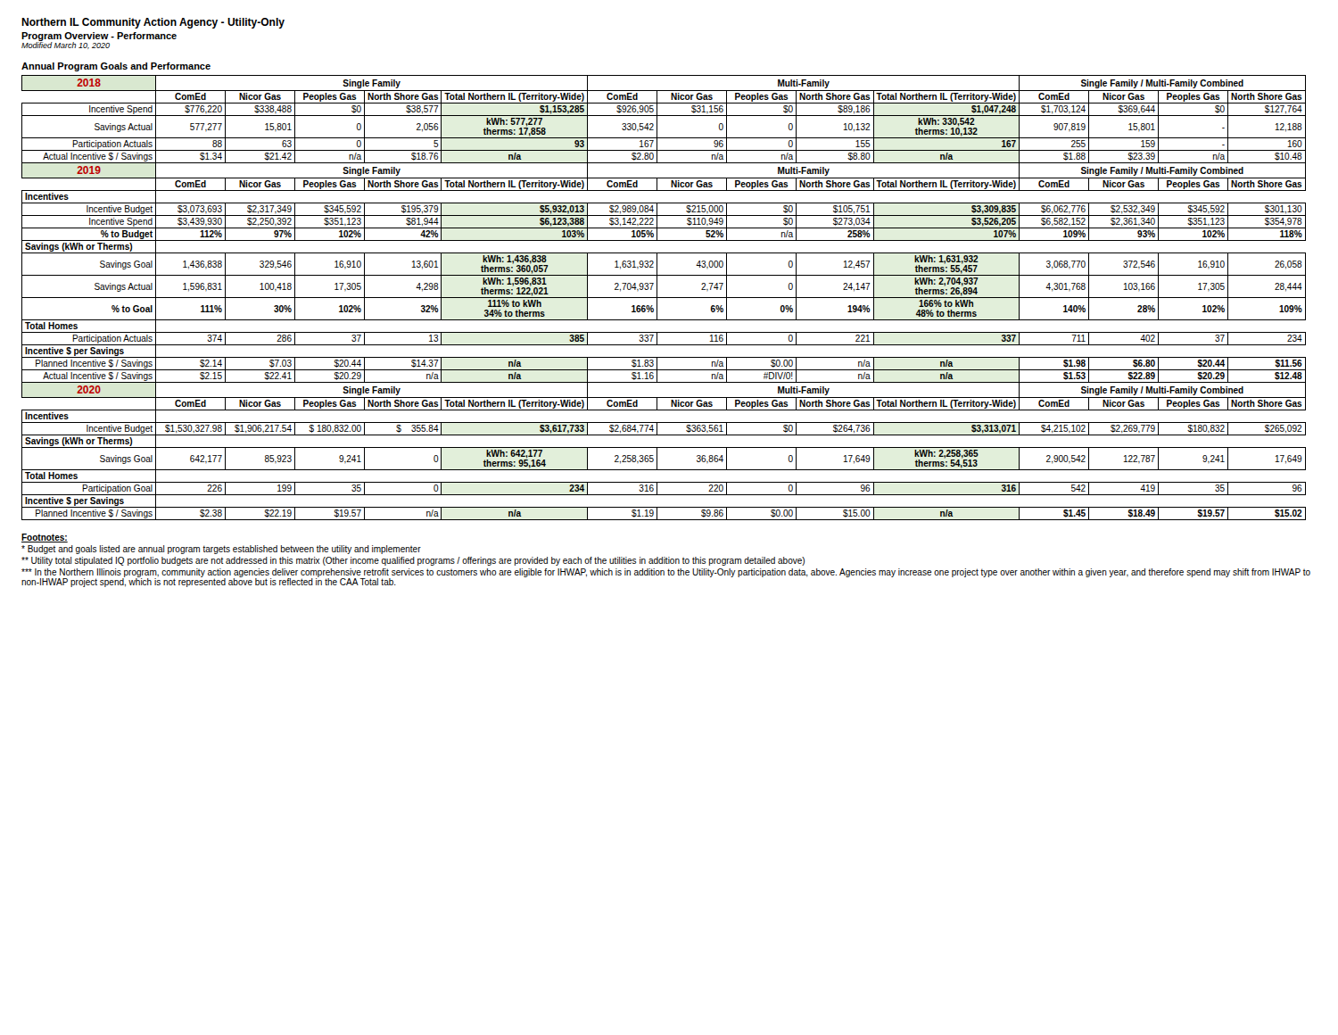Northern IL Community Action Agency - Utility-Only
Program Overview - Performance
Modified March 10, 2020
Annual Program Goals and Performance
| 2018 | Single Family | Multi-Family | Single Family / Multi-Family Combined |
| | ComEd | Nicor Gas | Peoples Gas | North Shore Gas | Total Northern IL (Territory-Wide) | ComEd | Nicor Gas | Peoples Gas | North Shore Gas | Total Northern IL (Territory-Wide) | ComEd | Nicor Gas | Peoples Gas | North Shore Gas |
| Incentive Spend | $776,220 | $338,488 | $0 | $38,577 | $1,153,285 | $926,905 | $31,156 | $0 | $89,186 | $1,047,248 | $1,703,124 | $369,644 | $0 | $127,764 |
| Savings Actual | 577,277 | 15,801 | 0 | 2,056 | kWh: 577,277 therms: 17,858 | 330,542 | 0 | 0 | 10,132 | kWh: 330,542 therms: 10,132 | 907,819 | 15,801 | - | 12,188 |
| Participation Actuals | 88 | 63 | 0 | 5 | 93 | 167 | 96 | 0 | 155 | 167 | 255 | 159 | - | 160 |
| Actual Incentive $ / Savings | $1.34 | $21.42 | n/a | $18.76 | n/a | $2.80 | n/a | n/a | $8.80 | n/a | $1.88 | $23.39 | n/a | $10.48 |
| 2019 | Single Family | Multi-Family | Single Family / Multi-Family Combined |
| | ComEd | Nicor Gas | Peoples Gas | North Shore Gas | Total Northern IL (Territory-Wide) | ComEd | Nicor Gas | Peoples Gas | North Shore Gas | Total Northern IL (Territory-Wide) | ComEd | Nicor Gas | Peoples Gas | North Shore Gas |
| Incentives | | | | | | | | | | | | | | |
| Incentive Budget | $3,073,693 | $2,317,349 | $345,592 | $195,379 | $5,932,013 | $2,989,084 | $215,000 | $0 | $105,751 | $3,309,835 | $6,062,776 | $2,532,349 | $345,592 | $301,130 |
| Incentive Spend | $3,439,930 | $2,250,392 | $351,123 | $81,944 | $6,123,388 | $3,142,222 | $110,949 | $0 | $273,034 | $3,526,205 | $6,582,152 | $2,361,340 | $351,123 | $354,978 |
| % to Budget | 112% | 97% | 102% | 42% | 103% | 105% | 52% | n/a | 258% | 107% | 109% | 93% | 102% | 118% |
| Savings (kWh or Therms) | | | | | | | | | | | | | | |
| Savings Goal | 1,436,838 | 329,546 | 16,910 | 13,601 | kWh: 1,436,838 therms: 360,057 | 1,631,932 | 43,000 | 0 | 12,457 | kWh: 1,631,932 therms: 55,457 | 3,068,770 | 372,546 | 16,910 | 26,058 |
| Savings Actual | 1,596,831 | 100,418 | 17,305 | 4,298 | kWh: 1,596,831 therms: 122,021 | 2,704,937 | 2,747 | 0 | 24,147 | kWh: 2,704,937 therms: 26,894 | 4,301,768 | 103,166 | 17,305 | 28,444 |
| % to Goal | 111% | 30% | 102% | 32% | 111% to kWh 34% to therms | 166% | 6% | 0% | 194% | 166% to kWh 48% to therms | 140% | 28% | 102% | 109% |
| Total Homes | | | | | | | | | | | | | | |
| Participation Actuals | 374 | 286 | 37 | 13 | 385 | 337 | 116 | 0 | 221 | 337 | 711 | 402 | 37 | 234 |
| Incentive $ per Savings | | | | | | | | | | | | | | |
| Planned Incentive $ / Savings | $2.14 | $7.03 | $20.44 | $14.37 | n/a | $1.83 | n/a | $0.00 | n/a | n/a | $1.98 | $6.80 | $20.44 | $11.56 |
| Actual Incentive $ / Savings | $2.15 | $22.41 | $20.29 | n/a | n/a | $1.16 | n/a | #DIV/0! | n/a | n/a | $1.53 | $22.89 | $20.29 | $12.48 |
| 2020 | Single Family | Multi-Family | Single Family / Multi-Family Combined |
| | ComEd | Nicor Gas | Peoples Gas | North Shore Gas | Total Northern IL (Territory-Wide) | ComEd | Nicor Gas | Peoples Gas | North Shore Gas | Total Northern IL (Territory-Wide) | ComEd | Nicor Gas | Peoples Gas | North Shore Gas |
| Incentives | | | | | | | | | | | | | | |
| Incentive Budget | $1,530,327.98 | $1,906,217.54 | $ 180,832.00 | $ 355.84 | $3,617,733 | $2,684,774 | $363,561 | $0 | $264,736 | $3,313,071 | $4,215,102 | $2,269,779 | $180,832 | $265,092 |
| Savings (kWh or Therms) | | | | | | | | | | | | | | |
| Savings Goal | 642,177 | 85,923 | 9,241 | 0 | kWh: 642,177 therms: 95,164 | 2,258,365 | 36,864 | 0 | 17,649 | kWh: 2,258,365 therms: 54,513 | 2,900,542 | 122,787 | 9,241 | 17,649 |
| Total Homes | | | | | | | | | | | | | | |
| Participation Goal | 226 | 199 | 35 | 0 | 234 | 316 | 220 | 0 | 96 | 316 | 542 | 419 | 35 | 96 |
| Incentive $ per Savings | | | | | | | | | | | | | | |
| Planned Incentive $ / Savings | $2.38 | $22.19 | $19.57 | n/a | n/a | $1.19 | $9.86 | $0.00 | $15.00 | n/a | $1.45 | $18.49 | $19.57 | $15.02 |
Footnotes:
* Budget and goals listed are annual program targets established between the utility and implementer
** Utility total stipulated IQ portfolio budgets are not addressed in this matrix (Other income qualified programs / offerings are provided by each of the utilities in addition to this program detailed above)
*** In the Northern Illinois program, community action agencies deliver comprehensive retrofit services to customers who are eligible for IHWAP, which is in addition to the Utility-Only participation data, above. Agencies may increase one project type over another within a given year, and therefore spend may shift from IHWAP to non-IHWAP project spend, which is not represented above but is reflected in the CAA Total tab.